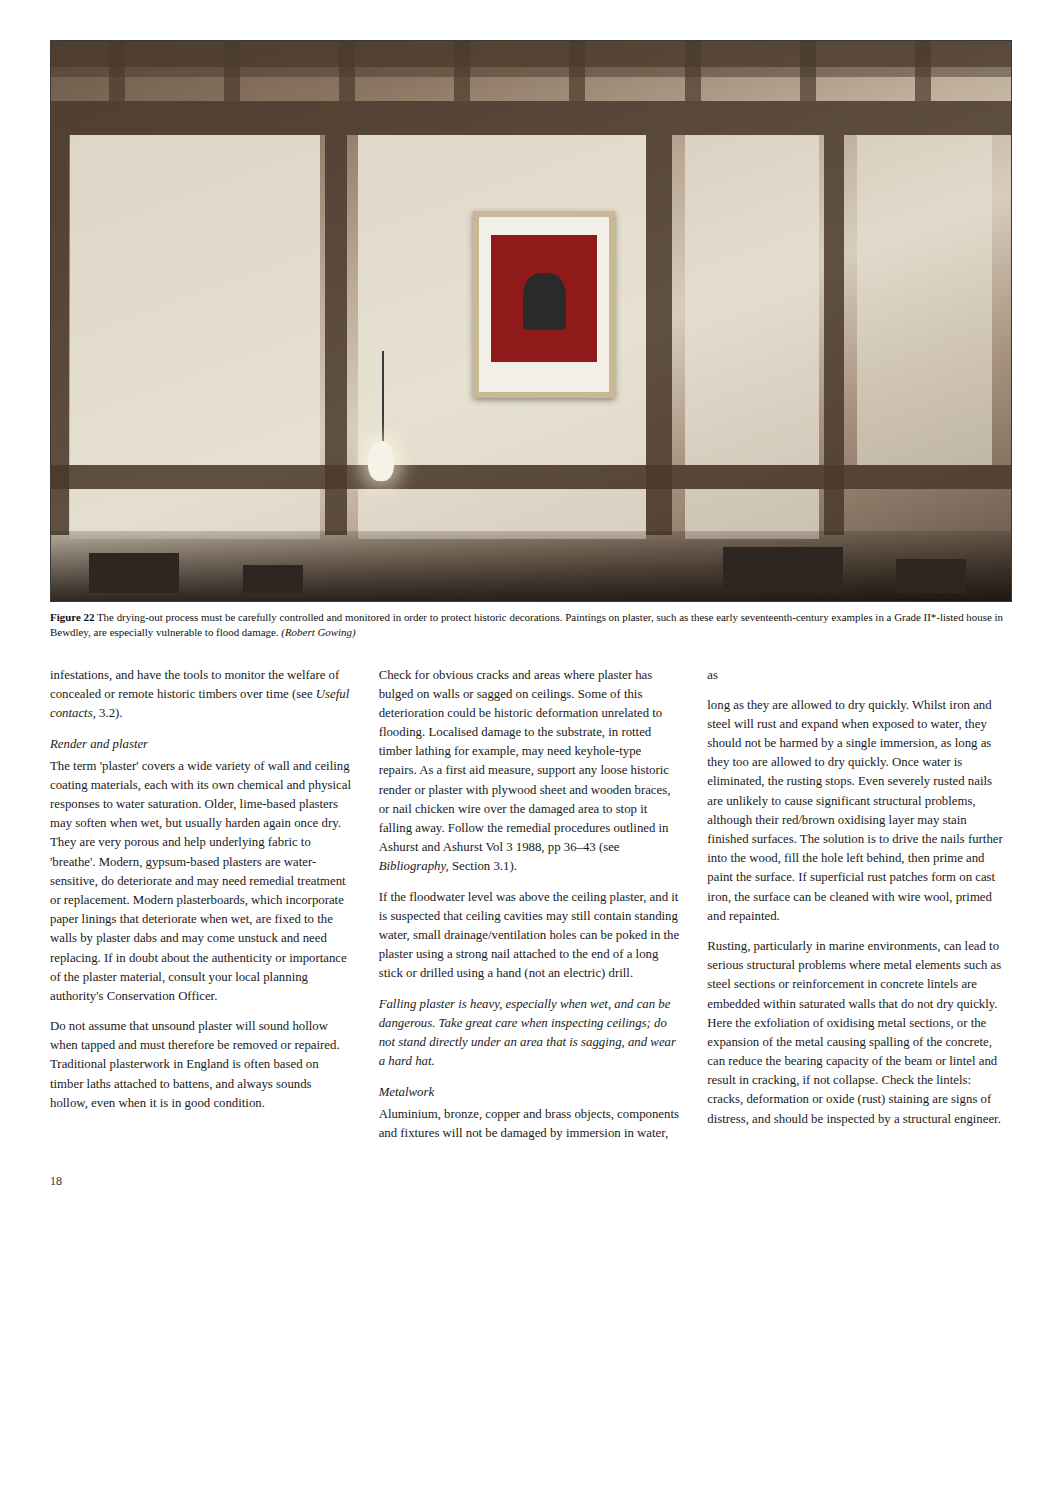Figure 22 The drying-out process must be carefully controlled and monitored in order to protect historic decorations. Paintings on plaster, such as these early seventeenth-century examples in a Grade II*-listed house in Bewdley, are especially vulnerable to flood damage. (Robert Gowing)
infestations, and have the tools to monitor the welfare of concealed or remote historic timbers over time (see Useful contacts, 3.2).
Render and plaster
The term 'plaster' covers a wide variety of wall and ceiling coating materials, each with its own chemical and physical responses to water saturation. Older, lime-based plasters may soften when wet, but usually harden again once dry. They are very porous and help underlying fabric to 'breathe'. Modern, gypsum-based plasters are water-sensitive, do deteriorate and may need remedial treatment or replacement. Modern plasterboards, which incorporate paper linings that deteriorate when wet, are fixed to the walls by plaster dabs and may come unstuck and need replacing. If in doubt about the authenticity or importance of the plaster material, consult your local planning authority's Conservation Officer.
Do not assume that unsound plaster will sound hollow when tapped and must therefore be removed or repaired. Traditional plasterwork in England is often based on timber laths attached to battens, and always sounds hollow, even when it is in good condition.
Check for obvious cracks and areas where plaster has bulged on walls or sagged on ceilings. Some of this deterioration could be historic deformation unrelated to flooding. Localised damage to the substrate, in rotted timber lathing for example, may need keyhole-type repairs. As a first aid measure, support any loose historic render or plaster with plywood sheet and wooden braces, or nail chicken wire over the damaged area to stop it falling away. Follow the remedial procedures outlined in Ashurst and Ashurst Vol 3 1988, pp 36–43 (see Bibliography, Section 3.1).
If the floodwater level was above the ceiling plaster, and it is suspected that ceiling cavities may still contain standing water, small drainage/ventilation holes can be poked in the plaster using a strong nail attached to the end of a long stick or drilled using a hand (not an electric) drill.
Falling plaster is heavy, especially when wet, and can be dangerous. Take great care when inspecting ceilings; do not stand directly under an area that is sagging, and wear a hard hat.
Metalwork
Aluminium, bronze, copper and brass objects, components and fixtures will not be damaged by immersion in water, as
long as they are allowed to dry quickly. Whilst iron and steel will rust and expand when exposed to water, they should not be harmed by a single immersion, as long as they too are allowed to dry quickly. Once water is eliminated, the rusting stops. Even severely rusted nails are unlikely to cause significant structural problems, although their red/brown oxidising layer may stain finished surfaces. The solution is to drive the nails further into the wood, fill the hole left behind, then prime and paint the surface. If superficial rust patches form on cast iron, the surface can be cleaned with wire wool, primed and repainted.
Rusting, particularly in marine environments, can lead to serious structural problems where metal elements such as steel sections or reinforcement in concrete lintels are embedded within saturated walls that do not dry quickly. Here the exfoliation of oxidising metal sections, or the expansion of the metal causing spalling of the concrete, can reduce the bearing capacity of the beam or lintel and result in cracking, if not collapse. Check the lintels: cracks, deformation or oxide (rust) staining are signs of distress, and should be inspected by a structural engineer.
18